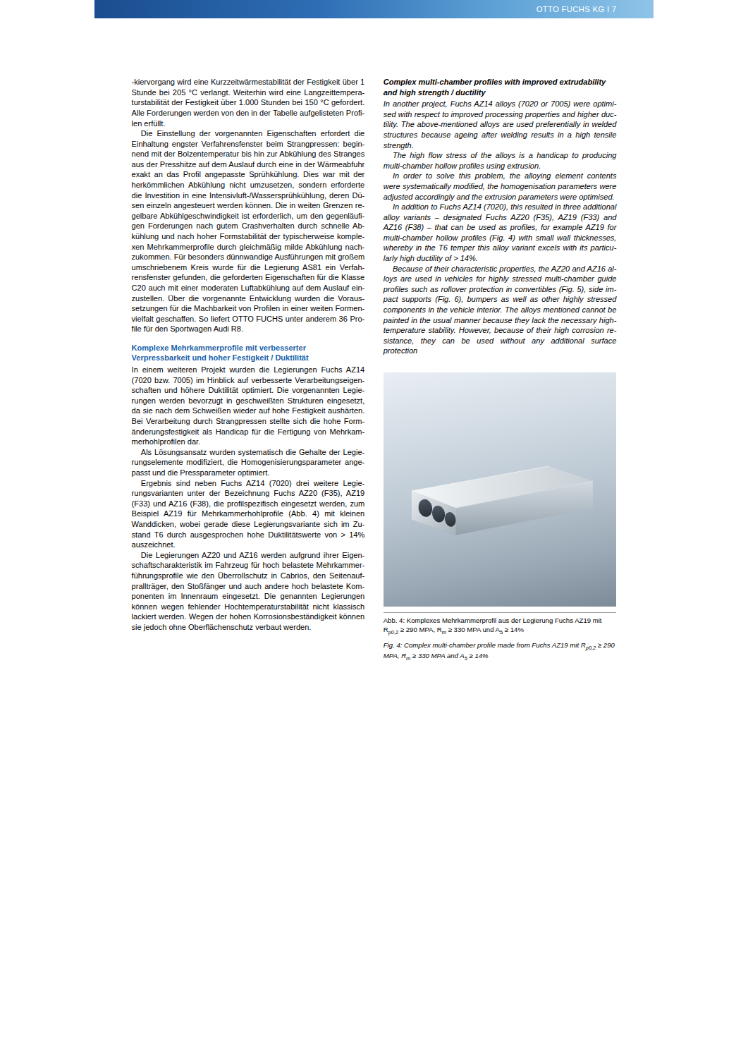OTTO FUCHS KG I 7
-kiervorgang wird eine Kurzzeitwärmestabilität der Festigkeit über 1 Stunde bei 205 °C verlangt. Weiterhin wird eine Langzeittemperaturstabilität der Festigkeit über 1.000 Stunden bei 150 °C gefordert. Alle Forderungen werden von den in der Tabelle aufgelisteten Profilen erfüllt.
Die Einstellung der vorgenannten Eigenschaften erfordert die Einhaltung engster Verfahrensfenster beim Strangpressen: beginnend mit der Bolzentemperatur bis hin zur Abkühlung des Stranges aus der Presshitze auf dem Auslauf durch eine in der Wärmeabfuhr exakt an das Profil angepasste Sprühkühlung. Dies war mit der herkömmlichen Abkühlung nicht umzusetzen, sondern erforderte die Investition in eine Intensivluft-/Wassersprühkühlung, deren Düsen einzeln angesteuert werden können. Die in weiten Grenzen regelbare Abkühlgeschwindigkeit ist erforderlich, um den gegenläufigen Forderungen nach gutem Crashverhalten durch schnelle Abkühlung und nach hoher Formstabilität der typischerweise komplexen Mehrkammerprofile durch gleichmäßig milde Abkühlung nachzukommen. Für besonders dünnwandige Ausführungen mit großem umschriebenem Kreis wurde für die Legierung AS81 ein Verfahrensfenster gefunden, die geforderten Eigenschaften für die Klasse C20 auch mit einer moderaten Luftabkühlung auf dem Auslauf einzustellen. Über die vorgenannte Entwicklung wurden die Voraussetzungen für die Machbarkeit von Profilen in einer weiten Formenvielfalt geschaffen. So liefert OTTO FUCHS unter anderem 36 Profile für den Sportwagen Audi R8.
Komplexe Mehrkammerprofile mit verbesserter Verpressbarkeit und hoher Festigkeit / Duktilität
In einem weiteren Projekt wurden die Legierungen Fuchs AZ14 (7020 bzw. 7005) im Hinblick auf verbesserte Verarbeitungseigenschaften und höhere Duktilität optimiert. Die vorgenannten Legierungen werden bevorzugt in geschweißten Strukturen eingesetzt, da sie nach dem Schweißen wieder auf hohe Festigkeit aushärten. Bei Verarbeitung durch Strangpressen stellte sich die hohe Formänderungsfestigkeit als Handicap für die Fertigung von Mehrkammerhohlprofilen dar.
Als Lösungsansatz wurden systematisch die Gehalte der Legierungselemente modifiziert, die Homogenisierungsparameter angepasst und die Pressparameter optimiert.
Ergebnis sind neben Fuchs AZ14 (7020) drei weitere Legierungsvarianten unter der Bezeichnung Fuchs AZ20 (F35), AZ19 (F33) und AZ16 (F38), die profilspezifisch eingesetzt werden, zum Beispiel AZ19 für Mehrkammerhohlprofile (Abb. 4) mit kleinen Wanddicken, wobei gerade diese Legierungsvariante sich im Zustand T6 durch ausgesprochen hohe Duktilitätswerte von > 14% auszeichnet.
Die Legierungen AZ20 und AZ16 werden aufgrund ihrer Eigenschaftscharakteristik im Fahrzeug für hoch belastete Mehrkammerführungsprofile wie den Überrollschutz in Cabrios, den Seitenaufprallträger, den Stoßfänger und auch andere hoch belastete Komponenten im Innenraum eingesetzt. Die genannten Legierungen können wegen fehlender Hochtemperaturstabilität nicht klassisch lackiert werden. Wegen der hohen Korrosionsbeständigkeit können sie jedoch ohne Oberflächenschutz verbaut werden.
Complex multi-chamber profiles with improved extrudability and high strength / ductility
In another project, Fuchs AZ14 alloys (7020 or 7005) were optimised with respect to improved processing properties and higher ductility. The above-mentioned alloys are used preferentially in welded structures because ageing after welding results in a high tensile strength.
The high flow stress of the alloys is a handicap to producing multi-chamber hollow profiles using extrusion.
In order to solve this problem, the alloying element contents were systematically modified, the homogenisation parameters were adjusted accordingly and the extrusion parameters were optimised.
In addition to Fuchs AZ14 (7020), this resulted in three additional alloy variants – designated Fuchs AZ20 (F35), AZ19 (F33) and AZ16 (F38) – that can be used as profiles, for example AZ19 for multi-chamber hollow profiles (Fig. 4) with small wall thicknesses, whereby in the T6 temper this alloy variant excels with its particularly high ductility of > 14%.
Because of their characteristic properties, the AZ20 and AZ16 alloys are used in vehicles for highly stressed multi-chamber guide profiles such as rollover protection in convertibles (Fig. 5), side impact supports (Fig. 6), bumpers as well as other highly stressed components in the vehicle interior. The alloys mentioned cannot be painted in the usual manner because they lack the necessary high-temperature stability. However, because of their high corrosion resistance, they can be used without any additional surface protection
Abb. 4: Komplexes Mehrkammerprofil aus der Legierung Fuchs AZ19 mit Rp0,2 ≥ 290 MPA, Rm ≥ 330 MPA und A5 ≥ 14%
Fig. 4: Complex multi-chamber profile made from Fuchs AZ19 mit Rp0,2 ≥ 290 MPA, Rm ≥ 330 MPA and A5 ≥ 14%